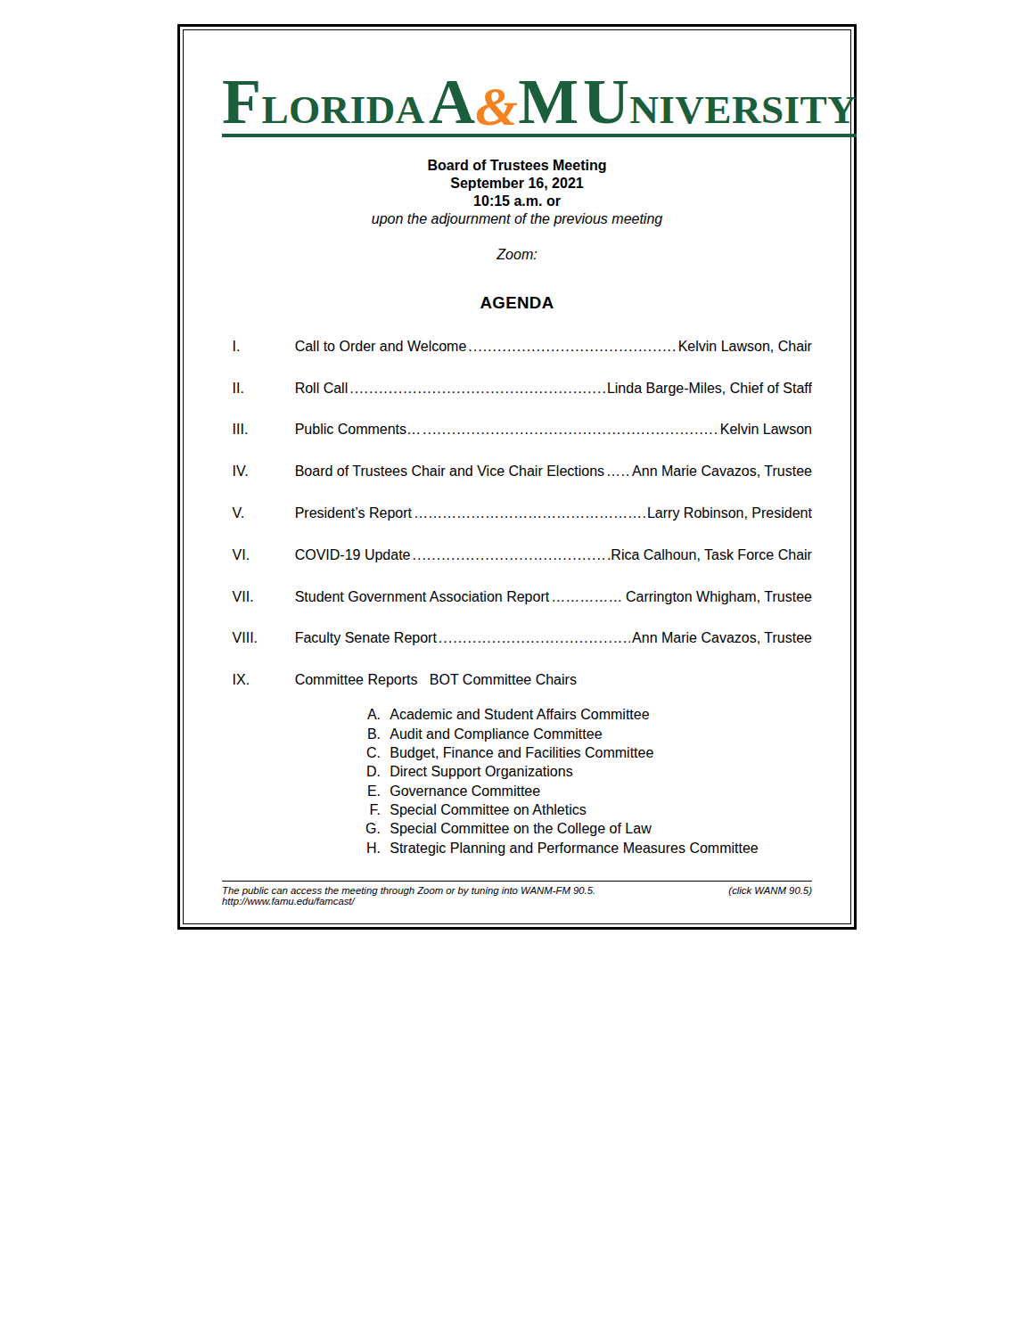FLORIDA A&M UNIVERSITY
Board of Trustees Meeting
September 16, 2021
10:15 a.m. or
upon the adjournment of the previous meeting
Zoom:
AGENDA
I. Call to Order and Welcome Kelvin Lawson, Chair
II. Roll Call Linda Barge-Miles, Chief of Staff
III. Public Comments… Kelvin Lawson
IV. Board of Trustees Chair and Vice Chair Elections Ann Marie Cavazos, Trustee
V. President’s Report Larry Robinson, President
VI. COVID-19 Update .Rica Calhoun, Task Force Chair
VII. Student Government Association Report Carrington Whigham, Trustee
VIII. Faculty Senate Report Ann Marie Cavazos, Trustee
IX.
Committee Reports BOT Committee Chairs
Academic and Student Affairs Committee
Audit and Compliance Committee
Budget, Finance and Facilities Committee
Direct Support Organizations
Governance Committee
Special Committee on Athletics
Special Committee on the College of Law
Strategic Planning and Performance Measures Committee
The public can access the meeting through Zoom or by tuning into WANM-FM 90.5. http://www.famu.edu/famcast/ (click WANM 90.5)